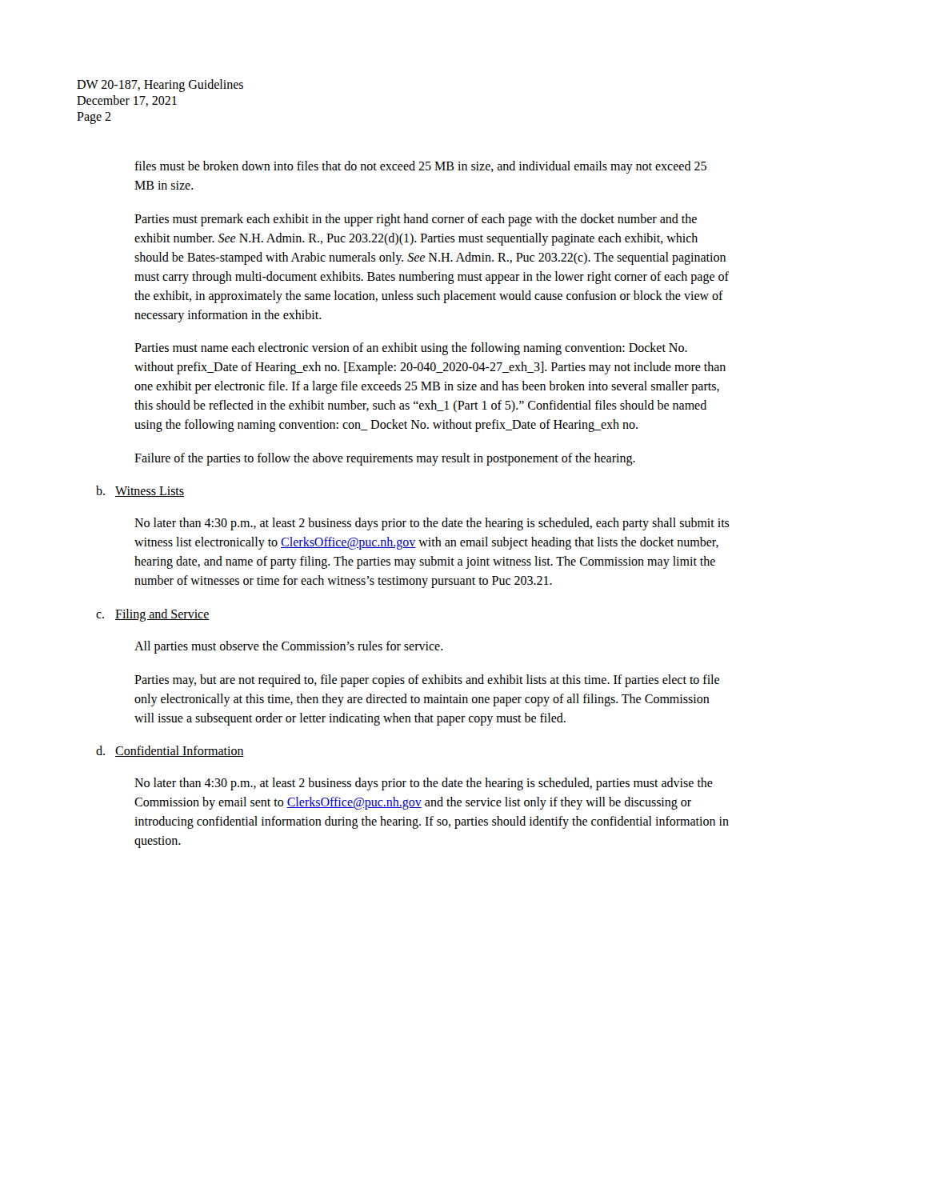DW 20-187, Hearing Guidelines
December 17, 2021
Page 2
files must be broken down into files that do not exceed 25 MB in size, and individual emails may not exceed 25 MB in size.
Parties must premark each exhibit in the upper right hand corner of each page with the docket number and the exhibit number. See N.H. Admin. R., Puc 203.22(d)(1). Parties must sequentially paginate each exhibit, which should be Bates-stamped with Arabic numerals only. See N.H. Admin. R., Puc 203.22(c). The sequential pagination must carry through multi-document exhibits. Bates numbering must appear in the lower right corner of each page of the exhibit, in approximately the same location, unless such placement would cause confusion or block the view of necessary information in the exhibit.
Parties must name each electronic version of an exhibit using the following naming convention: Docket No. without prefix_Date of Hearing_exh no. [Example: 20-040_2020-04-27_exh_3]. Parties may not include more than one exhibit per electronic file. If a large file exceeds 25 MB in size and has been broken into several smaller parts, this should be reflected in the exhibit number, such as “exh_1 (Part 1 of 5).” Confidential files should be named using the following naming convention: con_ Docket No. without prefix_Date of Hearing_exh no.
Failure of the parties to follow the above requirements may result in postponement of the hearing.
b. Witness Lists
No later than 4:30 p.m., at least 2 business days prior to the date the hearing is scheduled, each party shall submit its witness list electronically to ClerksOffice@puc.nh.gov with an email subject heading that lists the docket number, hearing date, and name of party filing. The parties may submit a joint witness list. The Commission may limit the number of witnesses or time for each witness’s testimony pursuant to Puc 203.21.
c. Filing and Service
All parties must observe the Commission’s rules for service.
Parties may, but are not required to, file paper copies of exhibits and exhibit lists at this time. If parties elect to file only electronically at this time, then they are directed to maintain one paper copy of all filings. The Commission will issue a subsequent order or letter indicating when that paper copy must be filed.
d. Confidential Information
No later than 4:30 p.m., at least 2 business days prior to the date the hearing is scheduled, parties must advise the Commission by email sent to ClerksOffice@puc.nh.gov and the service list only if they will be discussing or introducing confidential information during the hearing. If so, parties should identify the confidential information in question.